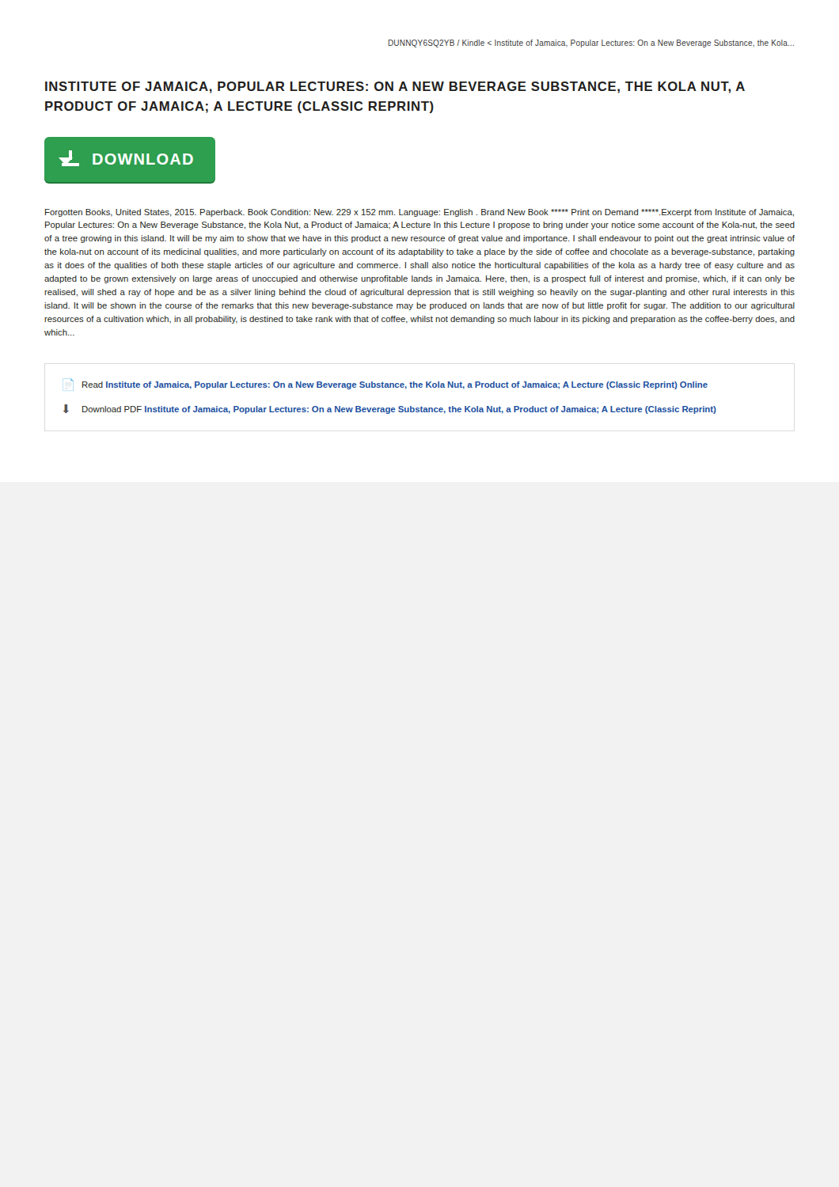DUNNQY6SQ2YB / Kindle < Institute of Jamaica, Popular Lectures: On a New Beverage Substance, the Kola...
Institute of Jamaica, Popular Lectures: On a New Beverage Substance, the Kola Nut, a Product of Jamaica; A Lecture (Classic Reprint)
DOWNLOAD
Forgotten Books, United States, 2015. Paperback. Book Condition: New. 229 x 152 mm. Language: English . Brand New Book ***** Print on Demand *****.Excerpt from Institute of Jamaica, Popular Lectures: On a New Beverage Substance, the Kola Nut, a Product of Jamaica; A Lecture In this Lecture I propose to bring under your notice some account of the Kola-nut, the seed of a tree growing in this island. It will be my aim to show that we have in this product a new resource of great value and importance. I shall endeavour to point out the great intrinsic value of the kola-nut on account of its medicinal qualities, and more particularly on account of its adaptability to take a place by the side of coffee and chocolate as a beverage-substance, partaking as it does of the qualities of both these staple articles of our agriculture and commerce. I shall also notice the horticultural capabilities of the kola as a hardy tree of easy culture and as adapted to be grown extensively on large areas of unoccupied and otherwise unprofitable lands in Jamaica. Here, then, is a prospect full of interest and promise, which, if it can only be realised, will shed a ray of hope and be as a silver lining behind the cloud of agricultural depression that is still weighing so heavily on the sugar-planting and other rural interests in this island. It will be shown in the course of the remarks that this new beverage-substance may be produced on lands that are now of but little profit for sugar. The addition to our agricultural resources of a cultivation which, in all probability, is destined to take rank with that of coffee, whilst not demanding so much labour in its picking and preparation as the coffee-berry does, and which...
📄Read Institute of Jamaica, Popular Lectures: On a New Beverage Substance, the Kola Nut, a Product of Jamaica; A Lecture (Classic Reprint) Online
⬇Download PDF Institute of Jamaica, Popular Lectures: On a New Beverage Substance, the Kola Nut, a Product of Jamaica; A Lecture (Classic Reprint)